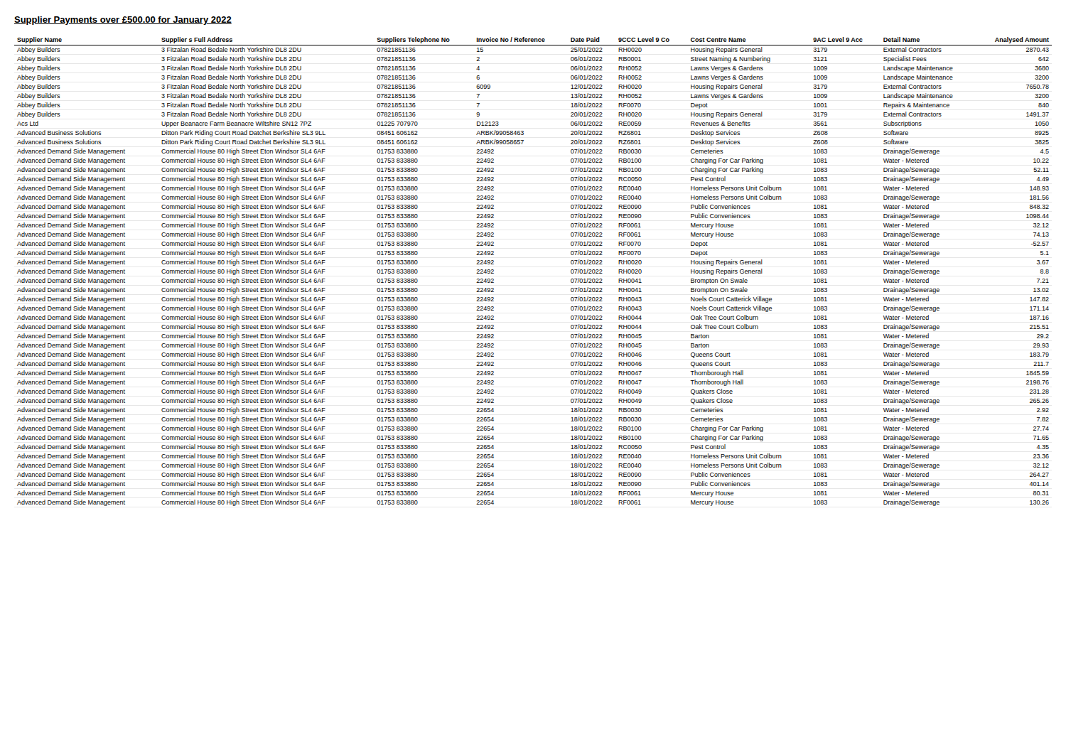Supplier Payments over £500.00 for January 2022
| Supplier Name | Supplier s Full Address | Suppliers Telephone No | Invoice No / Reference | Date Paid | 9CCC Level 9 Co | Cost Centre Name | 9AC Level 9 Acc | Detail Name | Analysed Amount |
| --- | --- | --- | --- | --- | --- | --- | --- | --- | --- |
| Abbey Builders | 3 Fitzalan Road Bedale North Yorkshire DL8 2DU | 07821851136 | 15 | 25/01/2022 | RH0020 | Housing Repairs General | 3179 | External Contractors | 2870.43 |
| Abbey Builders | 3 Fitzalan Road Bedale North Yorkshire DL8 2DU | 07821851136 | 2 | 06/01/2022 | RB0001 | Street Naming & Numbering | 3121 | Specialist Fees | 642 |
| Abbey Builders | 3 Fitzalan Road Bedale North Yorkshire DL8 2DU | 07821851136 | 4 | 06/01/2022 | RH0052 | Lawns Verges & Gardens | 1009 | Landscape Maintenance | 3680 |
| Abbey Builders | 3 Fitzalan Road Bedale North Yorkshire DL8 2DU | 07821851136 | 6 | 06/01/2022 | RH0052 | Lawns Verges & Gardens | 1009 | Landscape Maintenance | 3200 |
| Abbey Builders | 3 Fitzalan Road Bedale North Yorkshire DL8 2DU | 07821851136 | 6099 | 12/01/2022 | RH0020 | Housing Repairs General | 3179 | External Contractors | 7650.78 |
| Abbey Builders | 3 Fitzalan Road Bedale North Yorkshire DL8 2DU | 07821851136 | 7 | 13/01/2022 | RH0052 | Lawns Verges & Gardens | 1009 | Landscape Maintenance | 3200 |
| Abbey Builders | 3 Fitzalan Road Bedale North Yorkshire DL8 2DU | 07821851136 | 7 | 18/01/2022 | RF0070 | Depot | 1001 | Repairs & Maintenance | 840 |
| Abbey Builders | 3 Fitzalan Road Bedale North Yorkshire DL8 2DU | 07821851136 | 9 | 20/01/2022 | RH0020 | Housing Repairs General | 3179 | External Contractors | 1491.37 |
| Acs Ltd | Upper Beanacre Farm Beanacre Wiltshire SN12 7PZ | 01225 707970 | D12123 | 06/01/2022 | RE0059 | Revenues & Benefits | 3561 | Subscriptions | 1050 |
| Advanced Business Solutions | Ditton Park Riding Court Road Datchet Berkshire SL3 9LL | 08451 606162 | ARBK/99058463 | 20/01/2022 | RZ6801 | Desktop Services | Z608 | Software | 8925 |
| Advanced Business Solutions | Ditton Park Riding Court Road Datchet Berkshire SL3 9LL | 08451 606162 | ARBK/99058657 | 20/01/2022 | RZ6801 | Desktop Services | Z608 | Software | 3825 |
| Advanced Demand Side Management | Commercial House 80 High Street Eton Windsor SL4 6AF | 01753 833880 | 22492 | 07/01/2022 | RB0030 | Cemeteries | 1083 | Drainage/Sewerage | 4.5 |
| Advanced Demand Side Management | Commercial House 80 High Street Eton Windsor SL4 6AF | 01753 833880 | 22492 | 07/01/2022 | RB0100 | Charging For Car Parking | 1081 | Water - Metered | 10.22 |
| Advanced Demand Side Management | Commercial House 80 High Street Eton Windsor SL4 6AF | 01753 833880 | 22492 | 07/01/2022 | RB0100 | Charging For Car Parking | 1083 | Drainage/Sewerage | 52.11 |
| Advanced Demand Side Management | Commercial House 80 High Street Eton Windsor SL4 6AF | 01753 833880 | 22492 | 07/01/2022 | RC0050 | Pest Control | 1083 | Drainage/Sewerage | 4.49 |
| Advanced Demand Side Management | Commercial House 80 High Street Eton Windsor SL4 6AF | 01753 833880 | 22492 | 07/01/2022 | RE0040 | Homeless Persons Unit Colburn | 1081 | Water - Metered | 148.93 |
| Advanced Demand Side Management | Commercial House 80 High Street Eton Windsor SL4 6AF | 01753 833880 | 22492 | 07/01/2022 | RE0040 | Homeless Persons Unit Colburn | 1083 | Drainage/Sewerage | 181.56 |
| Advanced Demand Side Management | Commercial House 80 High Street Eton Windsor SL4 6AF | 01753 833880 | 22492 | 07/01/2022 | RE0090 | Public Conveniences | 1081 | Water - Metered | 848.32 |
| Advanced Demand Side Management | Commercial House 80 High Street Eton Windsor SL4 6AF | 01753 833880 | 22492 | 07/01/2022 | RE0090 | Public Conveniences | 1083 | Drainage/Sewerage | 1098.44 |
| Advanced Demand Side Management | Commercial House 80 High Street Eton Windsor SL4 6AF | 01753 833880 | 22492 | 07/01/2022 | RF0061 | Mercury House | 1081 | Water - Metered | 32.12 |
| Advanced Demand Side Management | Commercial House 80 High Street Eton Windsor SL4 6AF | 01753 833880 | 22492 | 07/01/2022 | RF0061 | Mercury House | 1083 | Drainage/Sewerage | 74.13 |
| Advanced Demand Side Management | Commercial House 80 High Street Eton Windsor SL4 6AF | 01753 833880 | 22492 | 07/01/2022 | RF0070 | Depot | 1081 | Water - Metered | -52.57 |
| Advanced Demand Side Management | Commercial House 80 High Street Eton Windsor SL4 6AF | 01753 833880 | 22492 | 07/01/2022 | RF0070 | Depot | 1083 | Drainage/Sewerage | 5.1 |
| Advanced Demand Side Management | Commercial House 80 High Street Eton Windsor SL4 6AF | 01753 833880 | 22492 | 07/01/2022 | RH0020 | Housing Repairs General | 1081 | Water - Metered | 3.67 |
| Advanced Demand Side Management | Commercial House 80 High Street Eton Windsor SL4 6AF | 01753 833880 | 22492 | 07/01/2022 | RH0020 | Housing Repairs General | 1083 | Drainage/Sewerage | 8.8 |
| Advanced Demand Side Management | Commercial House 80 High Street Eton Windsor SL4 6AF | 01753 833880 | 22492 | 07/01/2022 | RH0041 | Brompton On Swale | 1081 | Water - Metered | 7.21 |
| Advanced Demand Side Management | Commercial House 80 High Street Eton Windsor SL4 6AF | 01753 833880 | 22492 | 07/01/2022 | RH0041 | Brompton On Swale | 1083 | Drainage/Sewerage | 13.02 |
| Advanced Demand Side Management | Commercial House 80 High Street Eton Windsor SL4 6AF | 01753 833880 | 22492 | 07/01/2022 | RH0043 | Noels Court Catterick Village | 1081 | Water - Metered | 147.82 |
| Advanced Demand Side Management | Commercial House 80 High Street Eton Windsor SL4 6AF | 01753 833880 | 22492 | 07/01/2022 | RH0043 | Noels Court Catterick Village | 1083 | Drainage/Sewerage | 171.14 |
| Advanced Demand Side Management | Commercial House 80 High Street Eton Windsor SL4 6AF | 01753 833880 | 22492 | 07/01/2022 | RH0044 | Oak Tree Court Colburn | 1081 | Water - Metered | 187.16 |
| Advanced Demand Side Management | Commercial House 80 High Street Eton Windsor SL4 6AF | 01753 833880 | 22492 | 07/01/2022 | RH0044 | Oak Tree Court Colburn | 1083 | Drainage/Sewerage | 215.51 |
| Advanced Demand Side Management | Commercial House 80 High Street Eton Windsor SL4 6AF | 01753 833880 | 22492 | 07/01/2022 | RH0045 | Barton | 1081 | Water - Metered | 29.2 |
| Advanced Demand Side Management | Commercial House 80 High Street Eton Windsor SL4 6AF | 01753 833880 | 22492 | 07/01/2022 | RH0045 | Barton | 1083 | Drainage/Sewerage | 29.93 |
| Advanced Demand Side Management | Commercial House 80 High Street Eton Windsor SL4 6AF | 01753 833880 | 22492 | 07/01/2022 | RH0046 | Queens Court | 1081 | Water - Metered | 183.79 |
| Advanced Demand Side Management | Commercial House 80 High Street Eton Windsor SL4 6AF | 01753 833880 | 22492 | 07/01/2022 | RH0046 | Queens Court | 1083 | Drainage/Sewerage | 211.7 |
| Advanced Demand Side Management | Commercial House 80 High Street Eton Windsor SL4 6AF | 01753 833880 | 22492 | 07/01/2022 | RH0047 | Thornborough Hall | 1081 | Water - Metered | 1845.59 |
| Advanced Demand Side Management | Commercial House 80 High Street Eton Windsor SL4 6AF | 01753 833880 | 22492 | 07/01/2022 | RH0047 | Thornborough Hall | 1083 | Drainage/Sewerage | 2198.76 |
| Advanced Demand Side Management | Commercial House 80 High Street Eton Windsor SL4 6AF | 01753 833880 | 22492 | 07/01/2022 | RH0049 | Quakers Close | 1081 | Water - Metered | 231.28 |
| Advanced Demand Side Management | Commercial House 80 High Street Eton Windsor SL4 6AF | 01753 833880 | 22492 | 07/01/2022 | RH0049 | Quakers Close | 1083 | Drainage/Sewerage | 265.26 |
| Advanced Demand Side Management | Commercial House 80 High Street Eton Windsor SL4 6AF | 01753 833880 | 22654 | 18/01/2022 | RB0030 | Cemeteries | 1081 | Water - Metered | 2.92 |
| Advanced Demand Side Management | Commercial House 80 High Street Eton Windsor SL4 6AF | 01753 833880 | 22654 | 18/01/2022 | RB0030 | Cemeteries | 1083 | Drainage/Sewerage | 7.82 |
| Advanced Demand Side Management | Commercial House 80 High Street Eton Windsor SL4 6AF | 01753 833880 | 22654 | 18/01/2022 | RB0100 | Charging For Car Parking | 1081 | Water - Metered | 27.74 |
| Advanced Demand Side Management | Commercial House 80 High Street Eton Windsor SL4 6AF | 01753 833880 | 22654 | 18/01/2022 | RB0100 | Charging For Car Parking | 1083 | Drainage/Sewerage | 71.65 |
| Advanced Demand Side Management | Commercial House 80 High Street Eton Windsor SL4 6AF | 01753 833880 | 22654 | 18/01/2022 | RC0050 | Pest Control | 1083 | Drainage/Sewerage | 4.35 |
| Advanced Demand Side Management | Commercial House 80 High Street Eton Windsor SL4 6AF | 01753 833880 | 22654 | 18/01/2022 | RE0040 | Homeless Persons Unit Colburn | 1081 | Water - Metered | 23.36 |
| Advanced Demand Side Management | Commercial House 80 High Street Eton Windsor SL4 6AF | 01753 833880 | 22654 | 18/01/2022 | RE0040 | Homeless Persons Unit Colburn | 1083 | Drainage/Sewerage | 32.12 |
| Advanced Demand Side Management | Commercial House 80 High Street Eton Windsor SL4 6AF | 01753 833880 | 22654 | 18/01/2022 | RE0090 | Public Conveniences | 1081 | Water - Metered | 264.27 |
| Advanced Demand Side Management | Commercial House 80 High Street Eton Windsor SL4 6AF | 01753 833880 | 22654 | 18/01/2022 | RE0090 | Public Conveniences | 1083 | Drainage/Sewerage | 401.14 |
| Advanced Demand Side Management | Commercial House 80 High Street Eton Windsor SL4 6AF | 01753 833880 | 22654 | 18/01/2022 | RF0061 | Mercury House | 1081 | Water - Metered | 80.31 |
| Advanced Demand Side Management | Commercial House 80 High Street Eton Windsor SL4 6AF | 01753 833880 | 22654 | 18/01/2022 | RF0061 | Mercury House | 1083 | Drainage/Sewerage | 130.26 |